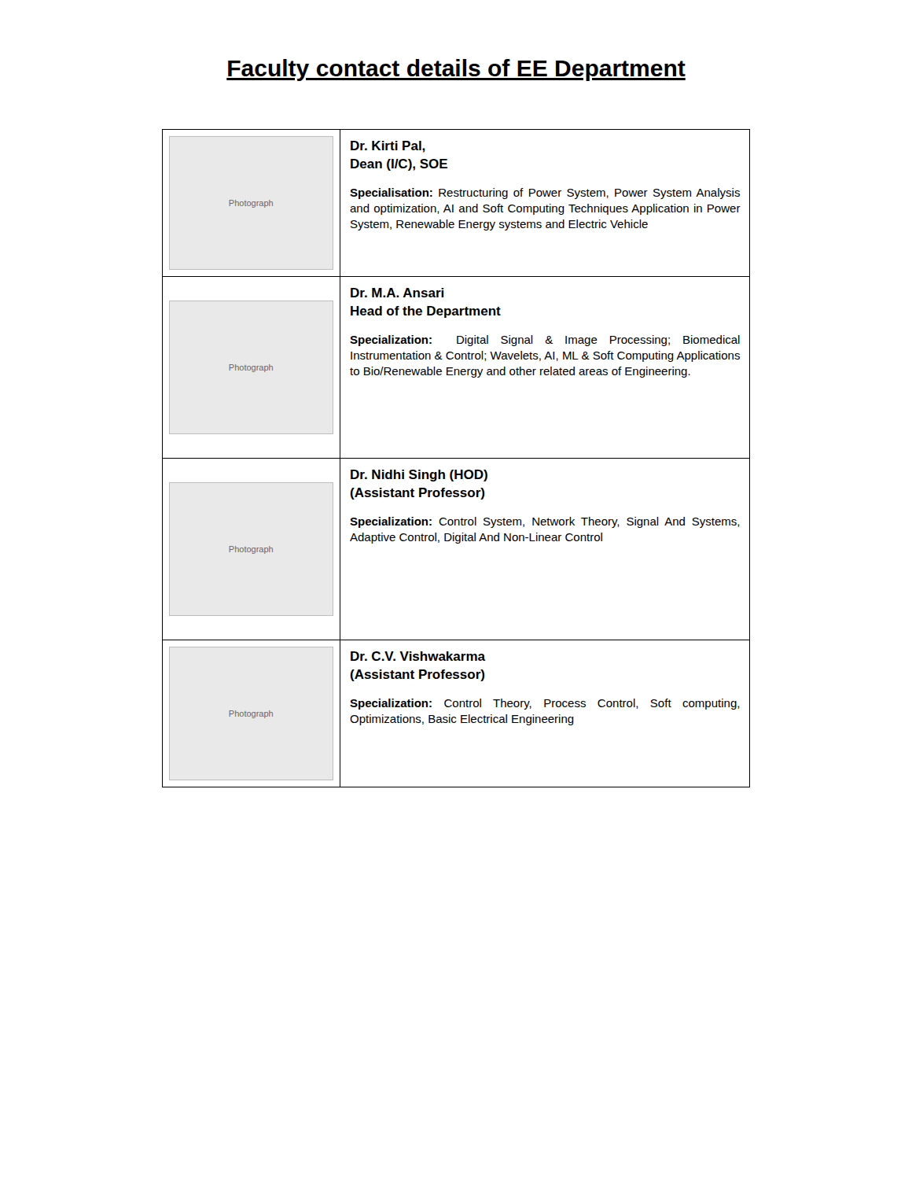Faculty contact details of EE Department
| Photograph | Dr. Kirti Pal, Dean (I/C), SOE Specialisation: Restructuring of Power System, Power System Analysis and optimization, AI and Soft Computing Techniques Application in Power System, Renewable Energy systems and Electric Vehicle |
| Photograph | Dr. M.A. Ansari Head of the Department Specialization: Digital Signal & Image Processing; Biomedical Instrumentation & Control; Wavelets, AI, ML & Soft Computing Applications to Bio/Renewable Energy and other related areas of Engineering. |
| Photograph | Dr. Nidhi Singh (HOD) (Assistant Professor) Specialization: Control System, Network Theory, Signal And Systems, Adaptive Control, Digital And Non-Linear Control |
| Photograph | Dr. C.V. Vishwakarma (Assistant Professor) Specialization: Control Theory, Process Control, Soft computing, Optimizations, Basic Electrical Engineering |